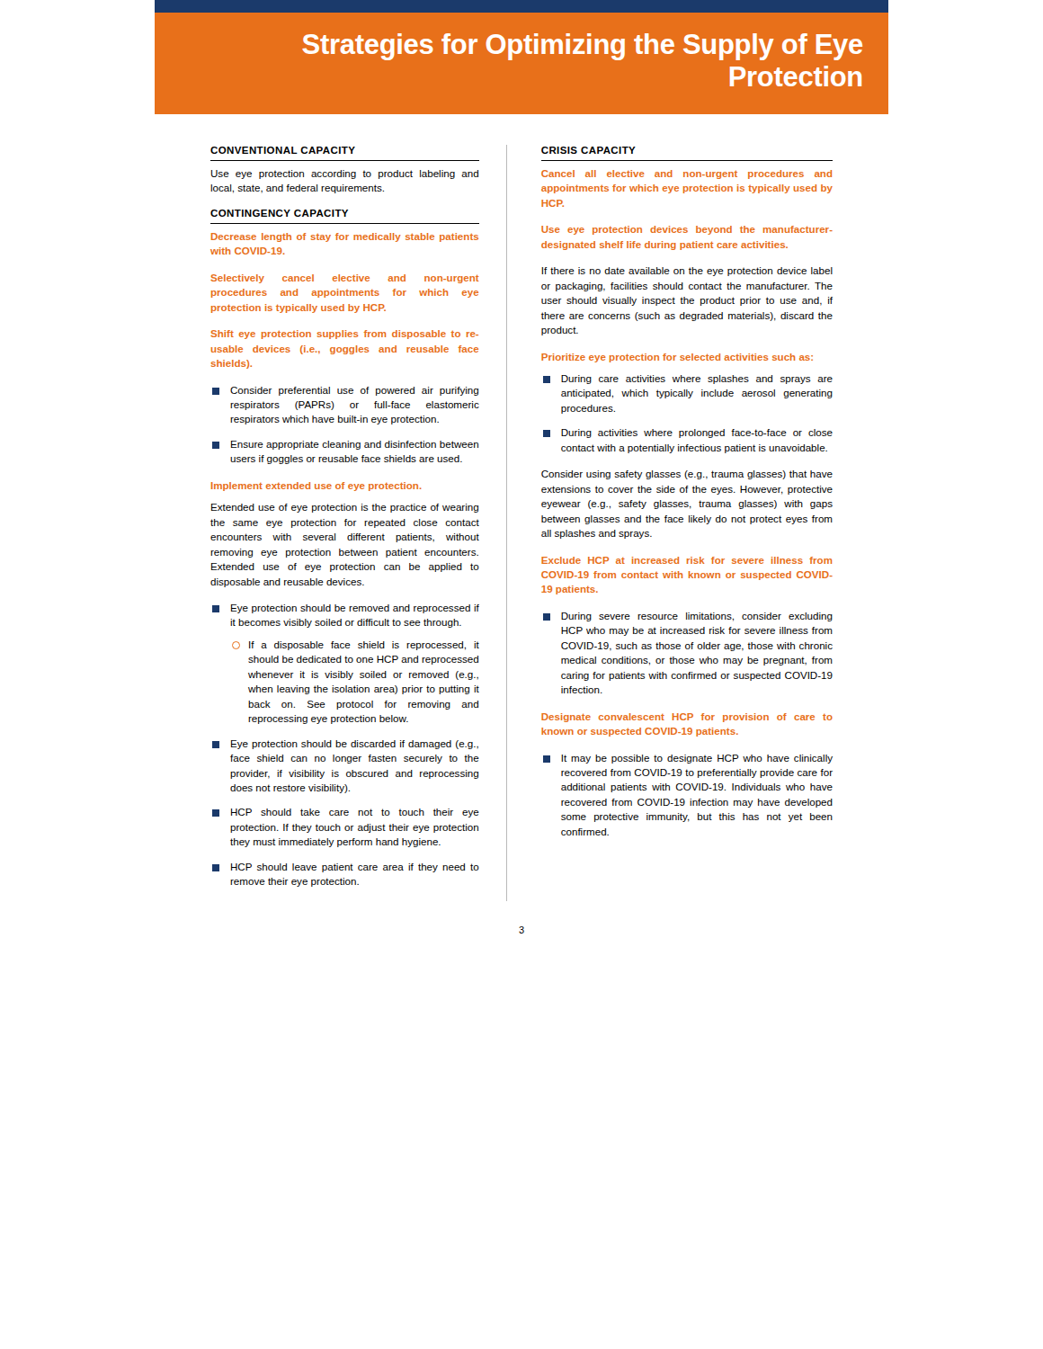Strategies for Optimizing the Supply of Eye Protection
Conventional Capacity
Use eye protection according to product labeling and local, state, and federal requirements.
Contingency Capacity
Decrease length of stay for medically stable patients with COVID-19.
Selectively cancel elective and non-urgent procedures and appointments for which eye protection is typically used by HCP.
Shift eye protection supplies from disposable to re-usable devices (i.e., goggles and reusable face shields).
Consider preferential use of powered air purifying respirators (PAPRs) or full-face elastomeric respirators which have built-in eye protection.
Ensure appropriate cleaning and disinfection between users if goggles or reusable face shields are used.
Implement extended use of eye protection.
Extended use of eye protection is the practice of wearing the same eye protection for repeated close contact encounters with several different patients, without removing eye protection between patient encounters. Extended use of eye protection can be applied to disposable and reusable devices.
Eye protection should be removed and reprocessed if it becomes visibly soiled or difficult to see through.
If a disposable face shield is reprocessed, it should be dedicated to one HCP and reprocessed whenever it is visibly soiled or removed (e.g., when leaving the isolation area) prior to putting it back on. See protocol for removing and reprocessing eye protection below.
Eye protection should be discarded if damaged (e.g., face shield can no longer fasten securely to the provider, if visibility is obscured and reprocessing does not restore visibility).
HCP should take care not to touch their eye protection. If they touch or adjust their eye protection they must immediately perform hand hygiene.
HCP should leave patient care area if they need to remove their eye protection.
Crisis Capacity
Cancel all elective and non-urgent procedures and appointments for which eye protection is typically used by HCP.
Use eye protection devices beyond the manufacturer-designated shelf life during patient care activities.
If there is no date available on the eye protection device label or packaging, facilities should contact the manufacturer. The user should visually inspect the product prior to use and, if there are concerns (such as degraded materials), discard the product.
Prioritize eye protection for selected activities such as:
During care activities where splashes and sprays are anticipated, which typically include aerosol generating procedures.
During activities where prolonged face-to-face or close contact with a potentially infectious patient is unavoidable.
Consider using safety glasses (e.g., trauma glasses) that have extensions to cover the side of the eyes. However, protective eyewear (e.g., safety glasses, trauma glasses) with gaps between glasses and the face likely do not protect eyes from all splashes and sprays.
Exclude HCP at increased risk for severe illness from COVID-19 from contact with known or suspected COVID-19 patients.
During severe resource limitations, consider excluding HCP who may be at increased risk for severe illness from COVID-19, such as those of older age, those with chronic medical conditions, or those who may be pregnant, from caring for patients with confirmed or suspected COVID-19 infection.
Designate convalescent HCP for provision of care to known or suspected COVID-19 patients.
It may be possible to designate HCP who have clinically recovered from COVID-19 to preferentially provide care for additional patients with COVID-19. Individuals who have recovered from COVID-19 infection may have developed some protective immunity, but this has not yet been confirmed.
3